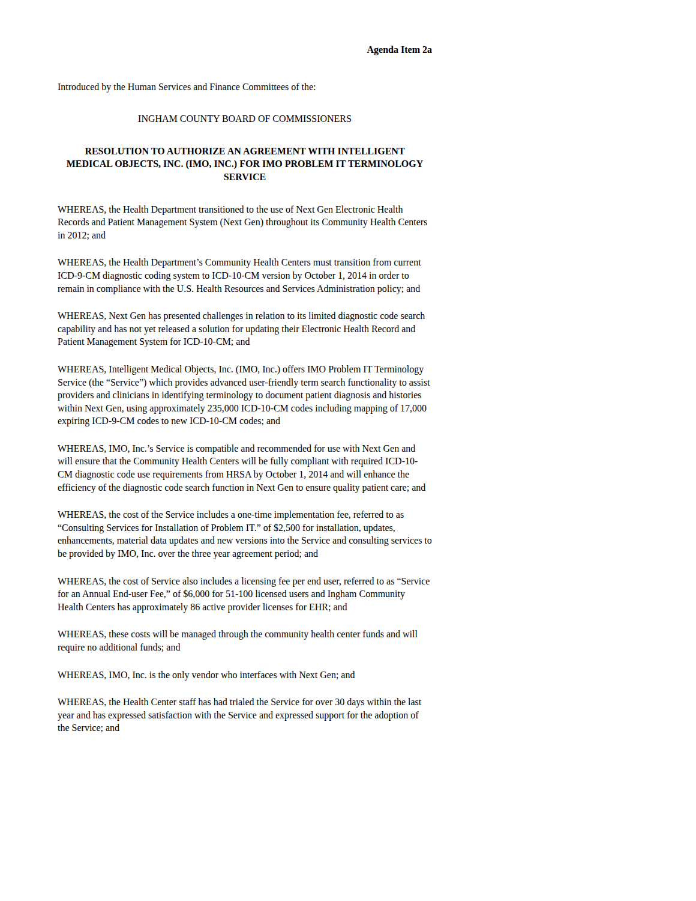Agenda Item 2a
Introduced by the Human Services and Finance Committees of the:
INGHAM COUNTY BOARD OF COMMISSIONERS
RESOLUTION TO AUTHORIZE AN AGREEMENT WITH INTELLIGENT
MEDICAL OBJECTS, INC. (IMO, INC.) FOR IMO PROBLEM IT TERMINOLOGY SERVICE
WHEREAS, the Health Department transitioned to the use of Next Gen Electronic Health Records and Patient Management System (Next Gen) throughout its Community Health Centers in 2012; and
WHEREAS, the Health Department’s Community Health Centers must transition from current ICD-9-CM diagnostic coding system to ICD-10-CM version by October 1, 2014 in order to remain in compliance with the U.S. Health Resources and Services Administration policy; and
WHEREAS, Next Gen has presented challenges in relation to its limited diagnostic code search capability and has not yet released a solution for updating their Electronic Health Record and Patient Management System for ICD-10-CM; and
WHEREAS, Intelligent Medical Objects, Inc. (IMO, Inc.) offers IMO Problem IT Terminology Service (the “Service”) which provides advanced user-friendly term search functionality to assist providers and clinicians in identifying terminology to document patient diagnosis and histories within Next Gen, using approximately 235,000 ICD-10-CM codes including mapping of 17,000 expiring ICD-9-CM codes to new ICD-10-CM codes; and
WHEREAS, IMO, Inc.’s Service is compatible and recommended for use with Next Gen and will ensure that the Community Health Centers will be fully compliant with required ICD-10-CM diagnostic code use requirements from HRSA by October 1, 2014 and will enhance the efficiency of the diagnostic code search function in Next Gen to ensure quality patient care; and
WHEREAS, the cost of the Service includes a one-time implementation fee, referred to as “Consulting Services for Installation of Problem IT.” of $2,500 for installation, updates, enhancements, material data updates and new versions into the Service and consulting services to be provided by IMO, Inc. over the three year agreement period; and
WHEREAS, the cost of Service also includes a licensing fee per end user, referred to as “Service for an Annual End-user Fee,” of $6,000 for 51-100 licensed users and Ingham Community Health Centers has approximately 86 active provider licenses for EHR; and
WHEREAS, these costs will be managed through the community health center funds and will require no additional funds; and
WHEREAS, IMO, Inc. is the only vendor who interfaces with Next Gen; and
WHEREAS, the Health Center staff has had trialed the Service for over 30 days within the last year and has expressed satisfaction with the Service and expressed support for the adoption of the Service; and